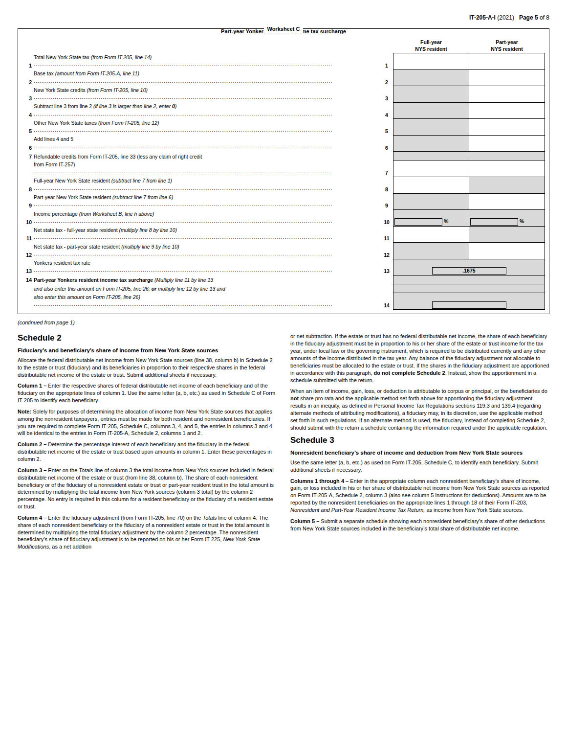IT-205-A-I (2021) Page 5 of 8
Worksheet C
Part-year Yonkers resident income tax surcharge
| | | | Full-year NYS resident | Part-year NYS resident |
| 1 | Total New York State tax (from Form IT-205, line 14) | 1 | | |
| 2 | Base tax (amount from Form IT-205-A, line 11) | 2 | | |
| 3 | New York State credits (from Form IT-205, line 10) | 3 | | |
| 4 | Subtract line 3 from line 2 (if line 3 is larger than line 2, enter 0 ) | 4 | | |
| 5 | Other New York State taxes (from Form IT-205, line 12) | 5 | | |
| 6 | Add lines 4 and 5 | 6 | | |
| 7 | Refundable credits from Form IT-205, line 33 (less any claim of right credit | | | |
| | from Form IT-257) | 7 | | |
| 8 | Full-year New York State resident (subtract line 7 from line 1) | 8 | | |
| 9 | Part-year New York State resident (subtract line 7 from line 6) | 9 | | |
| 10 | Income percentage (from Worksheet B, line h above) | 10 | % | % |
| 11 | Net state tax - full-year state resident (multiply line 8 by line 10) | 11 | | |
| 12 | Net state tax - part-year state resident (multiply line 9 by line 10) | 12 | | |
| 13 | Yonkers resident tax rate | 13 | .1675 |
| 14 | Part-year Yonkers resident income tax surcharge (Multiply line 11 by line 13 | | |
| | and also enter this amount on Form IT-205, line 26; or multiply line 12 by line 13 and | | |
| | also enter this amount on Form IT-205, line 26) | 14 | |
(continued from page 1)
Schedule 2
Fiduciary’s and beneficiary’s share of income from New York State sources
Allocate the federal distributable net income from New York State sources (line 38, column b) in Schedule 2 to the estate or trust (fiduciary) and its beneficiaries in proportion to their respective shares in the federal distributable net income of the estate or trust. Submit additional sheets if necessary.
Column 1 – Enter the respective shares of federal distributable net income of each beneficiary and of the fiduciary on the appropriate lines of column 1. Use the same letter (a, b, etc.) as used in Schedule C of Form IT-205 to identify each beneficiary.
Note: Solely for purposes of determining the allocation of income from New York State sources that applies among the nonresident taxpayers, entries must be made for both resident and nonresident beneficiaries. If you are required to complete Form IT-205, Schedule C, columns 3, 4, and 5, the entries in columns 3 and 4 will be identical to the entries in Form IT-205-A, Schedule 2, columns 1 and 2.
Column 2 – Determine the percentage interest of each beneficiary and the fiduciary in the federal distributable net income of the estate or trust based upon amounts in column 1. Enter these percentages in column 2.
Column 3 – Enter on the Totals line of column 3 the total income from New York sources included in federal distributable net income of the estate or trust (from line 38, column b). The share of each nonresident beneficiary or of the fiduciary of a nonresident estate or trust or part-year resident trust in the total amount is determined by multiplying the total income from New York sources (column 3 total) by the column 2 percentage. No entry is required in this column for a resident beneficiary or the fiduciary of a resident estate or trust.
Column 4 – Enter the fiduciary adjustment (from Form IT-205, line 70) on the Totals line of column 4. The share of each nonresident beneficiary or the fiduciary of a nonresident estate or trust in the total amount is determined by multiplying the total fiduciary adjustment by the column 2 percentage. The nonresident beneficiary’s share of fiduciary adjustment is to be reported on his or her Form IT-225, New York State Modifications, as a net addition
or net subtraction. If the estate or trust has no federal distributable net income, the share of each beneficiary in the fiduciary adjustment must be in proportion to his or her share of the estate or trust income for the tax year, under local law or the governing instrument, which is required to be distributed currently and any other amounts of the income distributed in the tax year. Any balance of the fiduciary adjustment not allocable to beneficiaries must be allocated to the estate or trust. If the shares in the fiduciary adjustment are apportioned in accordance with this paragraph, do not complete Schedule 2. Instead, show the apportionment in a schedule submitted with the return.
When an item of income, gain, loss, or deduction is attributable to corpus or principal, or the beneficiaries do not share pro rata and the applicable method set forth above for apportioning the fiduciary adjustment results in an inequity, as defined in Personal Income Tax Regulations sections 119.3 and 139.4 (regarding alternate methods of attributing modifications), a fiduciary may, in its discretion, use the applicable method set forth in such regulations. If an alternate method is used, the fiduciary, instead of completing Schedule 2, should submit with the return a schedule containing the information required under the applicable regulation.
Schedule 3
Nonresident beneficiary’s share of income and deduction from New York State sources
Use the same letter (a, b, etc.) as used on Form IT-205, Schedule C, to identify each beneficiary. Submit additional sheets if necessary.
Columns 1 through 4 – Enter in the appropriate column each nonresident beneficiary’s share of income, gain, or loss included in his or her share of distributable net income from New York State sources as reported on Form IT-205-A, Schedule 2, column 3 (also see column 5 instructions for deductions). Amounts are to be reported by the nonresident beneficiaries on the appropriate lines 1 through 18 of their Form IT-203, Nonresident and Part-Year Resident Income Tax Return, as income from New York State sources.
Column 5 – Submit a separate schedule showing each nonresident beneficiary’s share of other deductions from New York State sources included in the beneficiary’s total share of distributable net income.